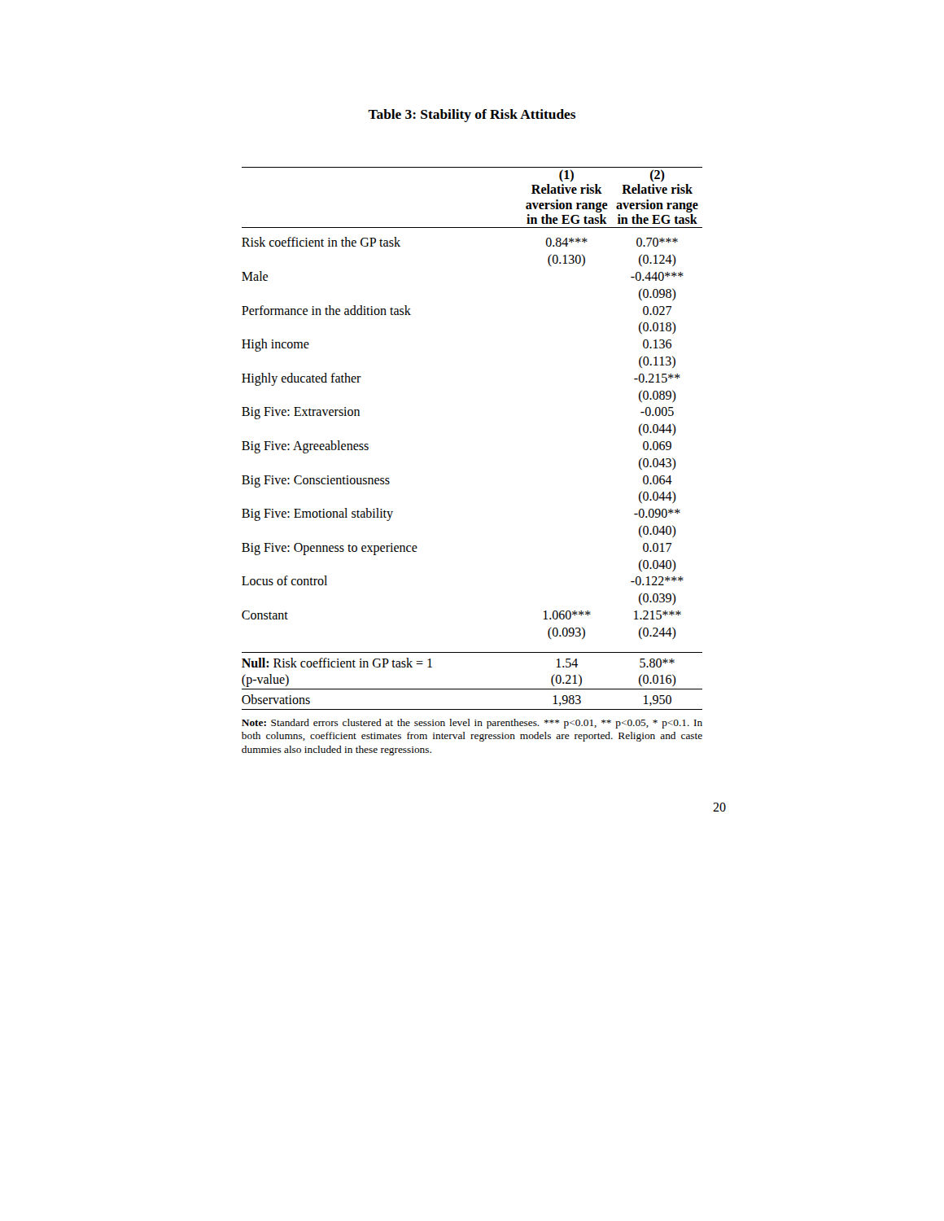Table 3: Stability of Risk Attitudes
| | (1) Relative risk aversion range in the EG task | (2) Relative risk aversion range in the EG task |
| Risk coefficient in the GP task | 0.84*** | 0.70*** |
| | (0.130) | (0.124) |
| Male | | -0.440*** |
| | | (0.098) |
| Performance in the addition task | | 0.027 |
| | | (0.018) |
| High income | | 0.136 |
| | | (0.113) |
| Highly educated father | | -0.215** |
| | | (0.089) |
| Big Five: Extraversion | | -0.005 |
| | | (0.044) |
| Big Five: Agreeableness | | 0.069 |
| | | (0.043) |
| Big Five: Conscientiousness | | 0.064 |
| | | (0.044) |
| Big Five: Emotional stability | | -0.090** |
| | | (0.040) |
| Big Five: Openness to experience | | 0.017 |
| | | (0.040) |
| Locus of control | | -0.122*** |
| | | (0.039) |
| Constant | 1.060*** | 1.215*** |
| | (0.093) | (0.244) |
| Null: Risk coefficient in GP task = 1 | 1.54 | 5.80** |
| (p-value) | (0.21) | (0.016) |
| Observations | 1,983 | 1,950 |
Note: Standard errors clustered at the session level in parentheses. *** p<0.01, ** p<0.05, * p<0.1. In both columns, coefficient estimates from interval regression models are reported. Religion and caste dummies also included in these regressions.
20